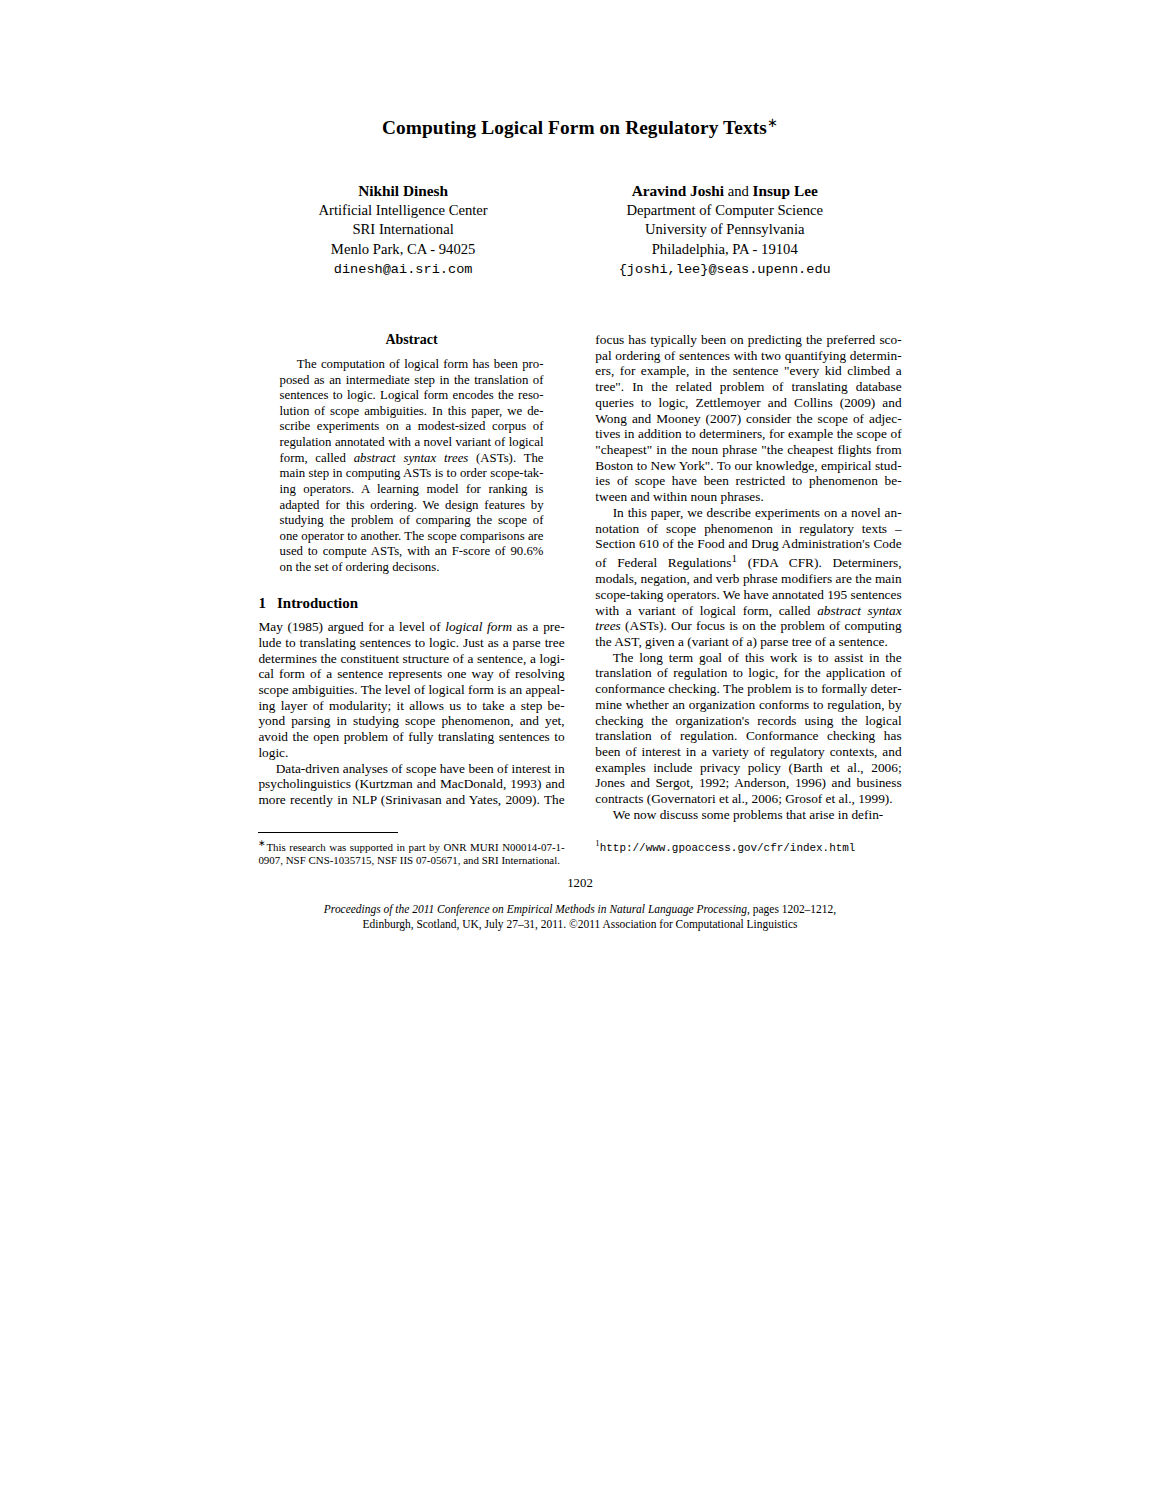Computing Logical Form on Regulatory Texts∗
| Nikhil Dinesh Artificial Intelligence Center SRI International Menlo Park, CA - 94025 dinesh@ai.sri.com | Aravind Joshi and Insup Lee Department of Computer Science University of Pennsylvania Philadelphia, PA - 19104 {joshi,lee}@seas.upenn.edu |
Abstract
The computation of logical form has been proposed as an intermediate step in the translation of sentences to logic. Logical form encodes the resolution of scope ambiguities. In this paper, we describe experiments on a modest-sized corpus of regulation annotated with a novel variant of logical form, called abstract syntax trees (ASTs). The main step in computing ASTs is to order scope-taking operators. A learning model for ranking is adapted for this ordering. We design features by studying the problem of comparing the scope of one operator to another. The scope comparisons are used to compute ASTs, with an F-score of 90.6% on the set of ordering decisons.
1 Introduction
May (1985) argued for a level of logical form as a prelude to translating sentences to logic. Just as a parse tree determines the constituent structure of a sentence, a logical form of a sentence represents one way of resolving scope ambiguities. The level of logical form is an appealing layer of modularity; it allows us to take a step beyond parsing in studying scope phenomenon, and yet, avoid the open problem of fully translating sentences to logic.
Data-driven analyses of scope have been of interest in psycholinguistics (Kurtzman and MacDonald, 1993) and more recently in NLP (Srinivasan and Yates, 2009). The focus has typically been on predicting the preferred scopal ordering of sentences with two quantifying determiners, for example, in the sentence "every kid climbed a tree". In the related problem of translating database queries to logic, Zettlemoyer and Collins (2009) and Wong and Mooney (2007) consider the scope of adjectives in addition to determiners, for example the scope of "cheapest" in the noun phrase "the cheapest flights from Boston to New York". To our knowledge, empirical studies of scope have been restricted to phenomenon between and within noun phrases.
In this paper, we describe experiments on a novel annotation of scope phenomenon in regulatory texts – Section 610 of the Food and Drug Administration's Code of Federal Regulations1 (FDA CFR). Determiners, modals, negation, and verb phrase modifiers are the main scope-taking operators. We have annotated 195 sentences with a variant of logical form, called abstract syntax trees (ASTs). Our focus is on the problem of computing the AST, given a (variant of a) parse tree of a sentence.
The long term goal of this work is to assist in the translation of regulation to logic, for the application of conformance checking. The problem is to formally determine whether an organization conforms to regulation, by checking the organization's records using the logical translation of regulation. Conformance checking has been of interest in a variety of regulatory contexts, and examples include privacy policy (Barth et al., 2006; Jones and Sergot, 1992; Anderson, 1996) and business contracts (Governatori et al., 2006; Grosof et al., 1999).
We now discuss some problems that arise in defin-
∗This research was supported in part by ONR MURI N00014-07-1-0907, NSF CNS-1035715, NSF IIS 07-05671, and SRI International.
1http://www.gpoaccess.gov/cfr/index.html
1202
Proceedings of the 2011 Conference on Empirical Methods in Natural Language Processing, pages 1202–1212,
Edinburgh, Scotland, UK, July 27–31, 2011. ©2011 Association for Computational Linguistics